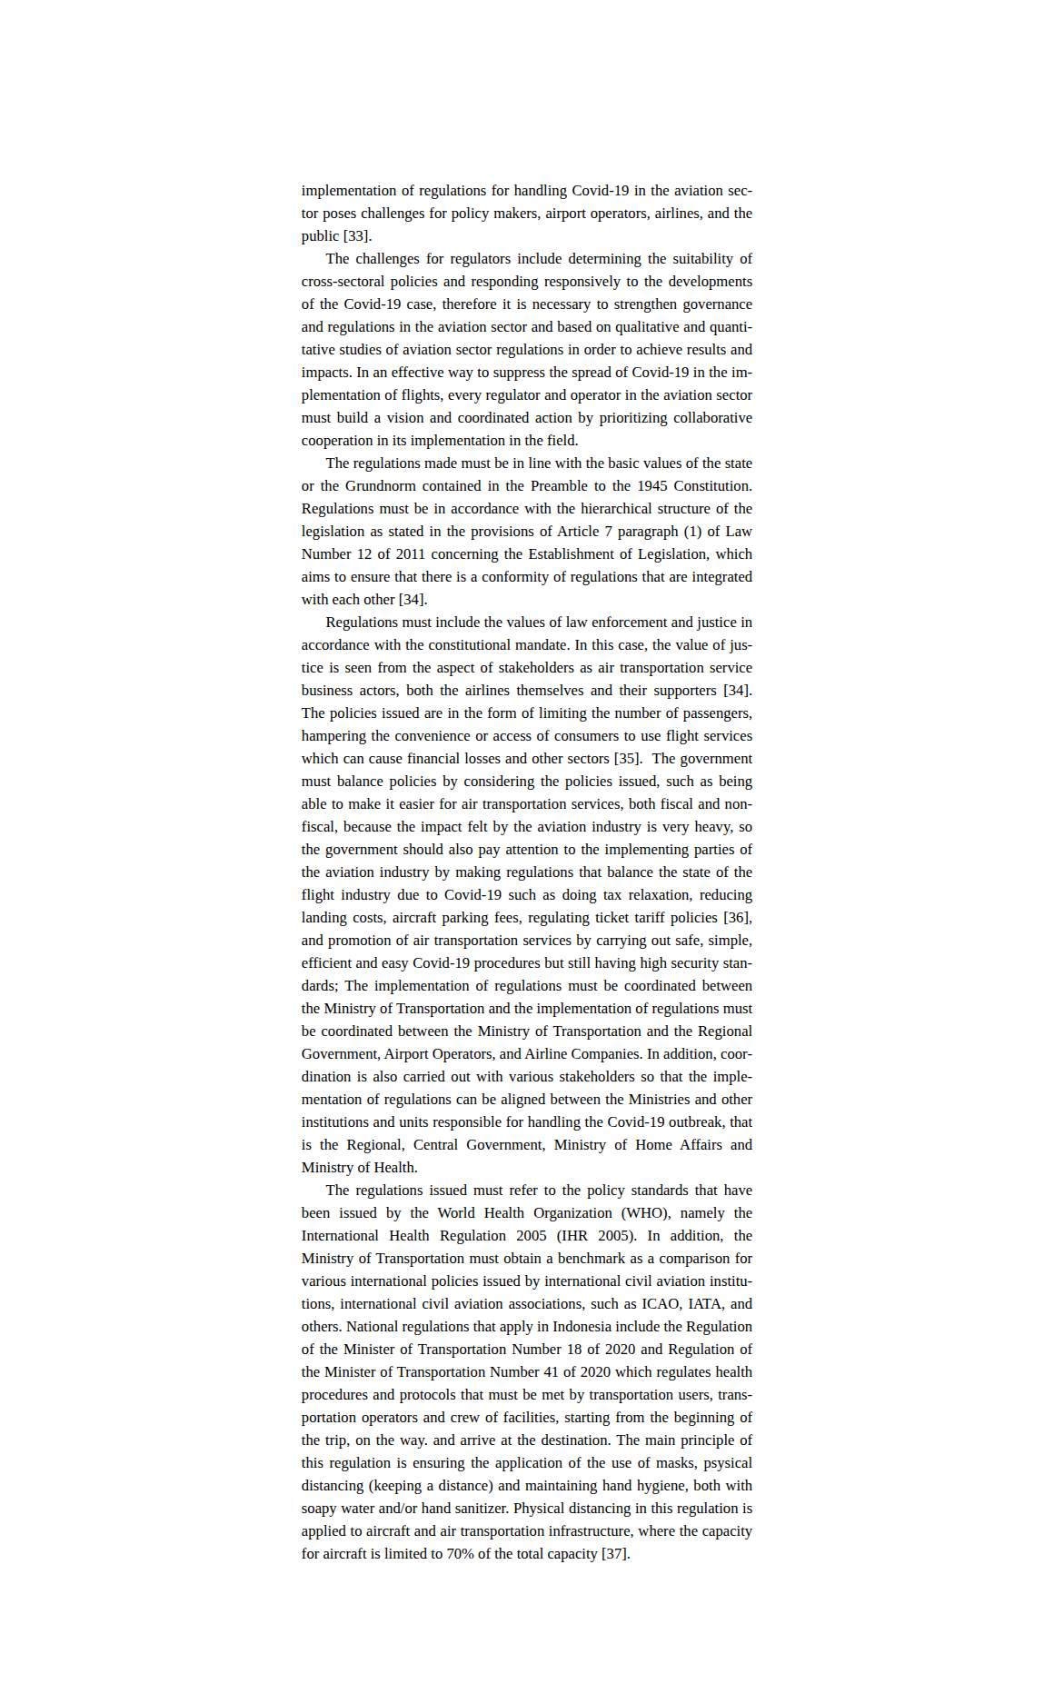implementation of regulations for handling Covid-19 in the aviation sector poses challenges for policy makers, airport operators, airlines, and the public [33].
The challenges for regulators include determining the suitability of cross-sectoral policies and responding responsively to the developments of the Covid-19 case, therefore it is necessary to strengthen governance and regulations in the aviation sector and based on qualitative and quantitative studies of aviation sector regulations in order to achieve results and impacts. In an effective way to suppress the spread of Covid-19 in the implementation of flights, every regulator and operator in the aviation sector must build a vision and coordinated action by prioritizing collaborative cooperation in its implementation in the field.
The regulations made must be in line with the basic values of the state or the Grundnorm contained in the Preamble to the 1945 Constitution. Regulations must be in accordance with the hierarchical structure of the legislation as stated in the provisions of Article 7 paragraph (1) of Law Number 12 of 2011 concerning the Establishment of Legislation, which aims to ensure that there is a conformity of regulations that are integrated with each other [34].
Regulations must include the values of law enforcement and justice in accordance with the constitutional mandate. In this case, the value of justice is seen from the aspect of stakeholders as air transportation service business actors, both the airlines themselves and their supporters [34]. The policies issued are in the form of limiting the number of passengers, hampering the convenience or access of consumers to use flight services which can cause financial losses and other sectors [35]. The government must balance policies by considering the policies issued, such as being able to make it easier for air transportation services, both fiscal and non-fiscal, because the impact felt by the aviation industry is very heavy, so the government should also pay attention to the implementing parties of the aviation industry by making regulations that balance the state of the flight industry due to Covid-19 such as doing tax relaxation, reducing landing costs, aircraft parking fees, regulating ticket tariff policies [36], and promotion of air transportation services by carrying out safe, simple, efficient and easy Covid-19 procedures but still having high security standards; The implementation of regulations must be coordinated between the Ministry of Transportation and the implementation of regulations must be coordinated between the Ministry of Transportation and the Regional Government, Airport Operators, and Airline Companies. In addition, coordination is also carried out with various stakeholders so that the implementation of regulations can be aligned between the Ministries and other institutions and units responsible for handling the Covid-19 outbreak, that is the Regional, Central Government, Ministry of Home Affairs and Ministry of Health.
The regulations issued must refer to the policy standards that have been issued by the World Health Organization (WHO), namely the International Health Regulation 2005 (IHR 2005). In addition, the Ministry of Transportation must obtain a benchmark as a comparison for various international policies issued by international civil aviation institutions, international civil aviation associations, such as ICAO, IATA, and others. National regulations that apply in Indonesia include the Regulation of the Minister of Transportation Number 18 of 2020 and Regulation of the Minister of Transportation Number 41 of 2020 which regulates health procedures and protocols that must be met by transportation users, transportation operators and crew of facilities, starting from the beginning of the trip, on the way. and arrive at the destination. The main principle of this regulation is ensuring the application of the use of masks, psysical distancing (keeping a distance) and maintaining hand hygiene, both with soapy water and/or hand sanitizer. Physical distancing in this regulation is applied to aircraft and air transportation infrastructure, where the capacity for aircraft is limited to 70% of the total capacity [37].